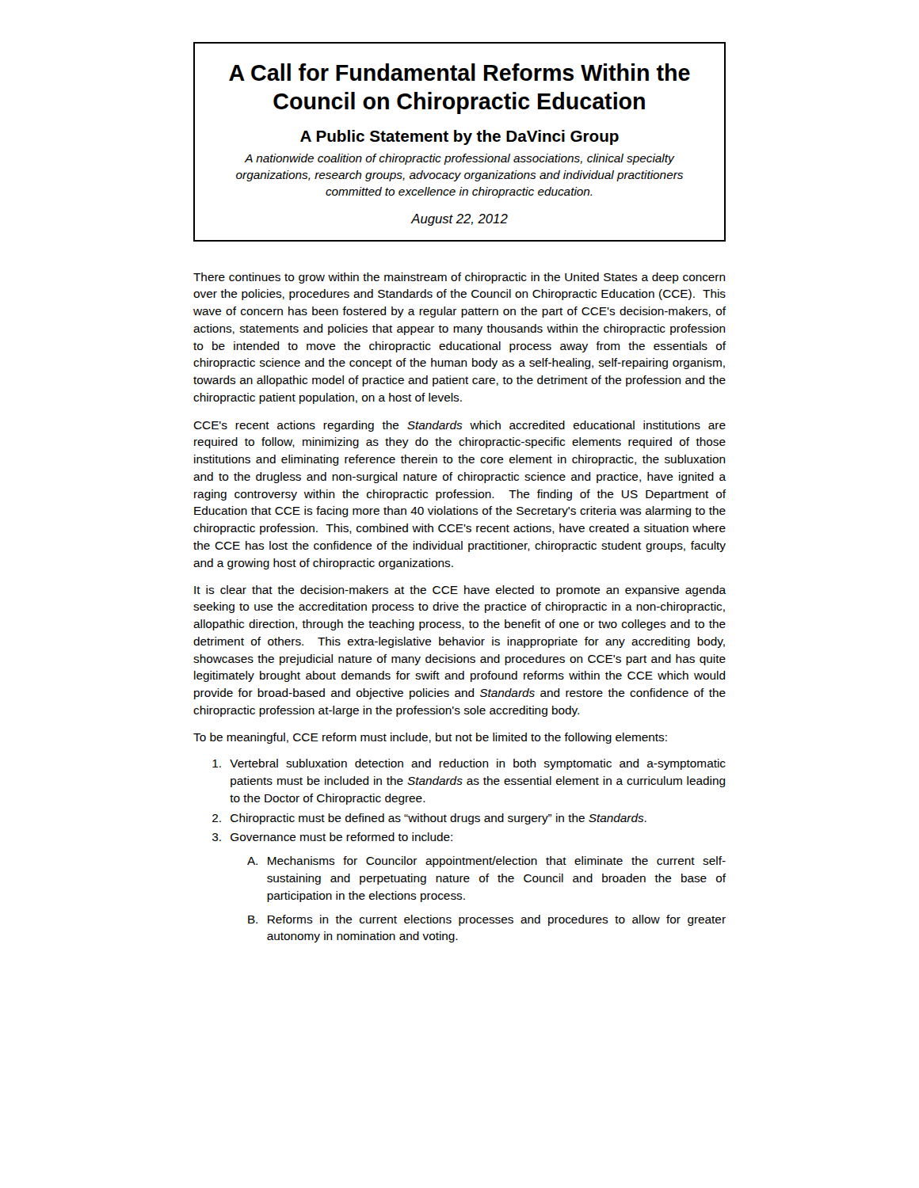A Call for Fundamental Reforms Within the
Council on Chiropractic Education
A Public Statement by the DaVinci Group
A nationwide coalition of chiropractic professional associations, clinical specialty organizations, research groups, advocacy organizations and individual practitioners committed to excellence in chiropractic education.
August 22, 2012
There continues to grow within the mainstream of chiropractic in the United States a deep concern over the policies, procedures and Standards of the Council on Chiropractic Education (CCE). This wave of concern has been fostered by a regular pattern on the part of CCE's decision-makers, of actions, statements and policies that appear to many thousands within the chiropractic profession to be intended to move the chiropractic educational process away from the essentials of chiropractic science and the concept of the human body as a self-healing, self-repairing organism, towards an allopathic model of practice and patient care, to the detriment of the profession and the chiropractic patient population, on a host of levels.
CCE's recent actions regarding the Standards which accredited educational institutions are required to follow, minimizing as they do the chiropractic-specific elements required of those institutions and eliminating reference therein to the core element in chiropractic, the subluxation and to the drugless and non-surgical nature of chiropractic science and practice, have ignited a raging controversy within the chiropractic profession. The finding of the US Department of Education that CCE is facing more than 40 violations of the Secretary's criteria was alarming to the chiropractic profession. This, combined with CCE's recent actions, have created a situation where the CCE has lost the confidence of the individual practitioner, chiropractic student groups, faculty and a growing host of chiropractic organizations.
It is clear that the decision-makers at the CCE have elected to promote an expansive agenda seeking to use the accreditation process to drive the practice of chiropractic in a non-chiropractic, allopathic direction, through the teaching process, to the benefit of one or two colleges and to the detriment of others. This extra-legislative behavior is inappropriate for any accrediting body, showcases the prejudicial nature of many decisions and procedures on CCE's part and has quite legitimately brought about demands for swift and profound reforms within the CCE which would provide for broad-based and objective policies and Standards and restore the confidence of the chiropractic profession at-large in the profession's sole accrediting body.
To be meaningful, CCE reform must include, but not be limited to the following elements:
Vertebral subluxation detection and reduction in both symptomatic and a-symptomatic patients must be included in the Standards as the essential element in a curriculum leading to the Doctor of Chiropractic degree.
Chiropractic must be defined as “without drugs and surgery” in the Standards.
Governance must be reformed to include:
Mechanisms for Councilor appointment/election that eliminate the current self-sustaining and perpetuating nature of the Council and broaden the base of participation in the elections process.
Reforms in the current elections processes and procedures to allow for greater autonomy in nomination and voting.